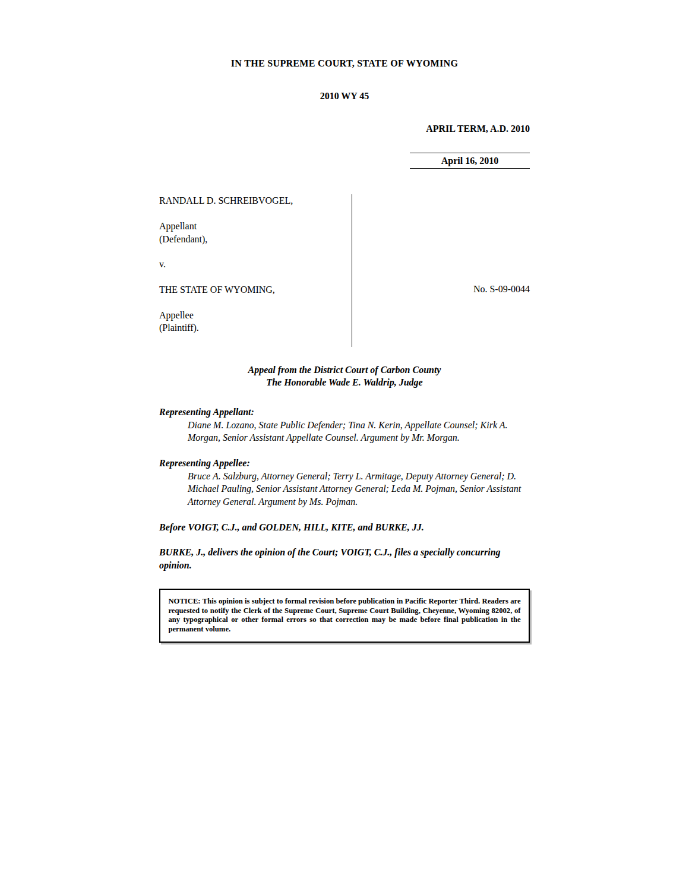IN THE SUPREME COURT, STATE OF WYOMING
2010 WY 45
APRIL TERM, A.D. 2010
April 16, 2010
| RANDALL D. SCHREIBVOGEL, Appellant (Defendant), v. THE STATE OF WYOMING, Appellee (Plaintiff). | No. S-09-0044 |
Appeal from the District Court of Carbon County
The Honorable Wade E. Waldrip, Judge
Representing Appellant:
Diane M. Lozano, State Public Defender; Tina N. Kerin, Appellate Counsel; Kirk A. Morgan, Senior Assistant Appellate Counsel. Argument by Mr. Morgan.
Representing Appellee:
Bruce A. Salzburg, Attorney General; Terry L. Armitage, Deputy Attorney General; D. Michael Pauling, Senior Assistant Attorney General; Leda M. Pojman, Senior Assistant Attorney General. Argument by Ms. Pojman.
Before VOIGT, C.J., and GOLDEN, HILL, KITE, and BURKE, JJ.
BURKE, J., delivers the opinion of the Court; VOIGT, C.J., files a specially concurring opinion.
NOTICE: This opinion is subject to formal revision before publication in Pacific Reporter Third. Readers are requested to notify the Clerk of the Supreme Court, Supreme Court Building, Cheyenne, Wyoming 82002, of any typographical or other formal errors so that correction may be made before final publication in the permanent volume.